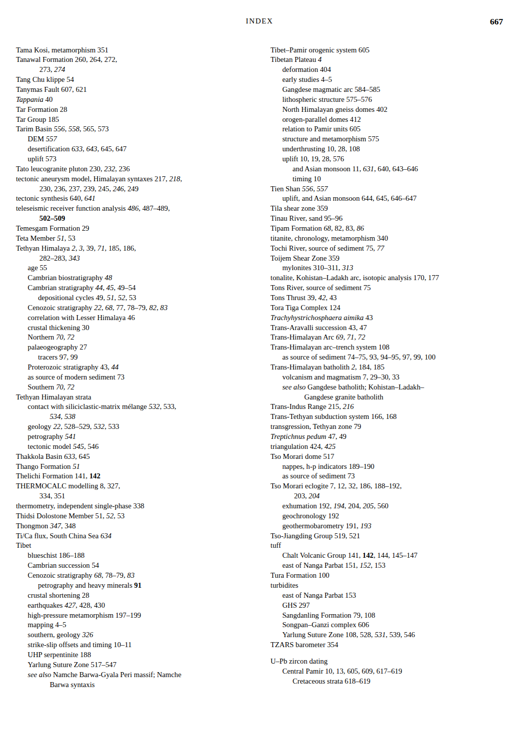INDEX 667
Tama Kosi, metamorphism 351
Tanawal Formation 260, 264, 272,
273, 274
Tang Chu klippe 54
Tanymas Fault 607, 621
Tappania 40
Tar Formation 28
Tar Group 185
Tarim Basin 556, 558, 565, 573
DEM 557
desertification 633, 643, 645, 647
uplift 573
Tato leucogranite pluton 230, 232, 236
tectonic aneurysm model, Himalayan syntaxes 217, 218,
230, 236, 237, 239, 245, 246, 249
tectonic synthesis 640, 641
teleseismic receiver function analysis 486, 487–489,
502–509
Temesgam Formation 29
Teta Member 51, 53
Tethyan Himalaya 2, 3, 39, 71, 185, 186,
282–283, 343
age 55
Cambrian biostratigraphy 48
Cambrian stratigraphy 44, 45, 49–54
depositional cycles 49, 51, 52, 53
Cenozoic stratigraphy 22, 68, 77, 78–79, 82, 83
correlation with Lesser Himalaya 46
crustal thickening 30
Northern 70, 72
palaeogeography 27
tracers 97, 99
Proterozoic stratigraphy 43, 44
as source of modern sediment 73
Southern 70, 72
Tethyan Himalayan strata
contact with siliciclastic-matrix mélange 532, 533,
534, 538
geology 22, 528–529, 532, 533
petrography 541
tectonic model 545, 546
Thakkola Basin 633, 645
Thango Formation 51
Thelichi Formation 141, 142
THERMOCALC modelling 8, 327,
334, 351
thermometry, independent single-phase 338
Thidsi Dolostone Member 51, 52, 53
Thongmon 347, 348
Ti/Ca flux, South China Sea 634
Tibet
blueschist 186–188
Cambrian succession 54
Cenozoic stratigraphy 68, 78–79, 83
petrography and heavy minerals 91
crustal shortening 28
earthquakes 427, 428, 430
high-pressure metamorphism 197–199
mapping 4–5
southern, geology 326
strike-slip offsets and timing 10–11
UHP serpentinite 188
Yarlung Suture Zone 517–547
see also Namche Barwa-Gyala Peri massif; Namche
Barwa syntaxis
Tibet–Pamir orogenic system 605
Tibetan Plateau 4
deformation 404
early studies 4–5
Gangdese magmatic arc 584–585
lithospheric structure 575–576
North Himalayan gneiss domes 402
orogen-parallel domes 412
relation to Pamir units 605
structure and metamorphism 575
underthrusting 10, 28, 108
uplift 10, 19, 28, 576
and Asian monsoon 11, 631, 640, 643–646
timing 10
Tien Shan 556, 557
uplift, and Asian monsoon 644, 645, 646–647
Tila shear zone 359
Tinau River, sand 95–96
Tipam Formation 68, 82, 83, 86
titanite, chronology, metamorphism 340
Tochi River, source of sediment 75, 77
Toijem Shear Zone 359
mylonites 310–311, 313
tonalite, Kohistan–Ladakh arc, isotopic analysis 170, 177
Tons River, source of sediment 75
Tons Thrust 39, 42, 43
Tora Tiga Complex 124
Trachyhystrichosphaera aimika 43
Trans-Aravalli succession 43, 47
Trans-Himalayan Arc 69, 71, 72
Trans-Himalayan arc–trench system 108
as source of sediment 74–75, 93, 94–95, 97, 99, 100
Trans-Himalayan batholith 2, 184, 185
volcanism and magmatism 7, 29–30, 33
see also Gangdese batholith; Kohistan–Ladakh–
Gangdese granite batholith
Trans-Indus Range 215, 216
Trans-Tethyan subduction system 166, 168
transgression, Tethyan zone 79
Treptichnus pedum 47, 49
triangulation 424, 425
Tso Morari dome 517
nappes, h-p indicators 189–190
as source of sediment 73
Tso Morari eclogite 7, 12, 32, 186, 188–192,
203, 204
exhumation 192, 194, 204, 205, 560
geochronology 192
geothermobarometry 191, 193
Tso-Jiangding Group 519, 521
tuff
Chalt Volcanic Group 141, 142, 144, 145–147
east of Nanga Parbat 151, 152, 153
Tura Formation 100
turbidites
east of Nanga Parbat 153
GHS 297
Sangdanling Formation 79, 108
Songpan–Ganzi complex 606
Yarlung Suture Zone 108, 528, 531, 539, 546
TZARS barometer 354
U–Pb zircon dating
Central Pamir 10, 13, 605, 609, 617–619
Cretaceous strata 618–619